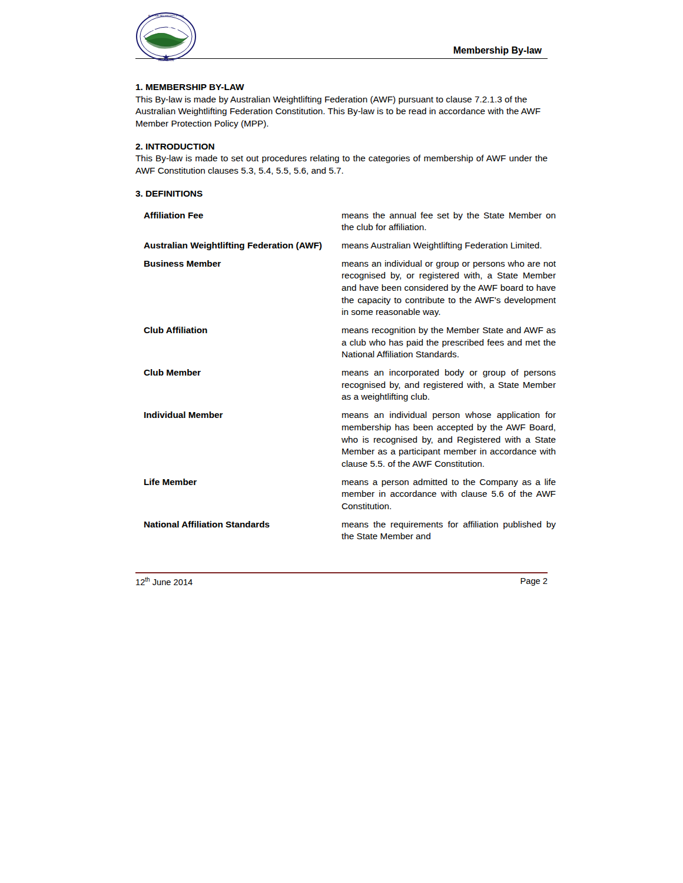AUSTRALIAN WEIGHTLIFTING FEDERATION
Membership By-law
1. MEMBERSHIP BY-LAW
This By-law is made by Australian Weightlifting Federation (AWF) pursuant to clause 7.2.1.3 of the Australian Weightlifting Federation Constitution. This By-law is to be read in accordance with the AWF Member Protection Policy (MPP).
2. INTRODUCTION
This By-law is made to set out procedures relating to the categories of membership of AWF under the AWF Constitution clauses 5.3, 5.4, 5.5, 5.6, and 5.7.
3. DEFINITIONS
| Affiliation Fee | means the annual fee set by the State Member on the club for affiliation. |
| Australian Weightlifting Federation (AWF) | means Australian Weightlifting Federation Limited. |
| Business Member | means an individual or group or persons who are not recognised by, or registered with, a State Member and have been considered by the AWF board to have the capacity to contribute to the AWF's development in some reasonable way. |
| Club Affiliation | means recognition by the Member State and AWF as a club who has paid the prescribed fees and met the National Affiliation Standards. |
| Club Member | means an incorporated body or group of persons recognised by, and registered with, a State Member as a weightlifting club. |
| Individual Member | means an individual person whose application for membership has been accepted by the AWF Board, who is recognised by, and Registered with a State Member as a participant member in accordance with clause 5.5. of the AWF Constitution. |
| Life Member | means a person admitted to the Company as a life member in accordance with clause 5.6 of the AWF Constitution. |
| National Affiliation Standards | means the requirements for affiliation published by the State Member and |
12th June 2014
Page 2